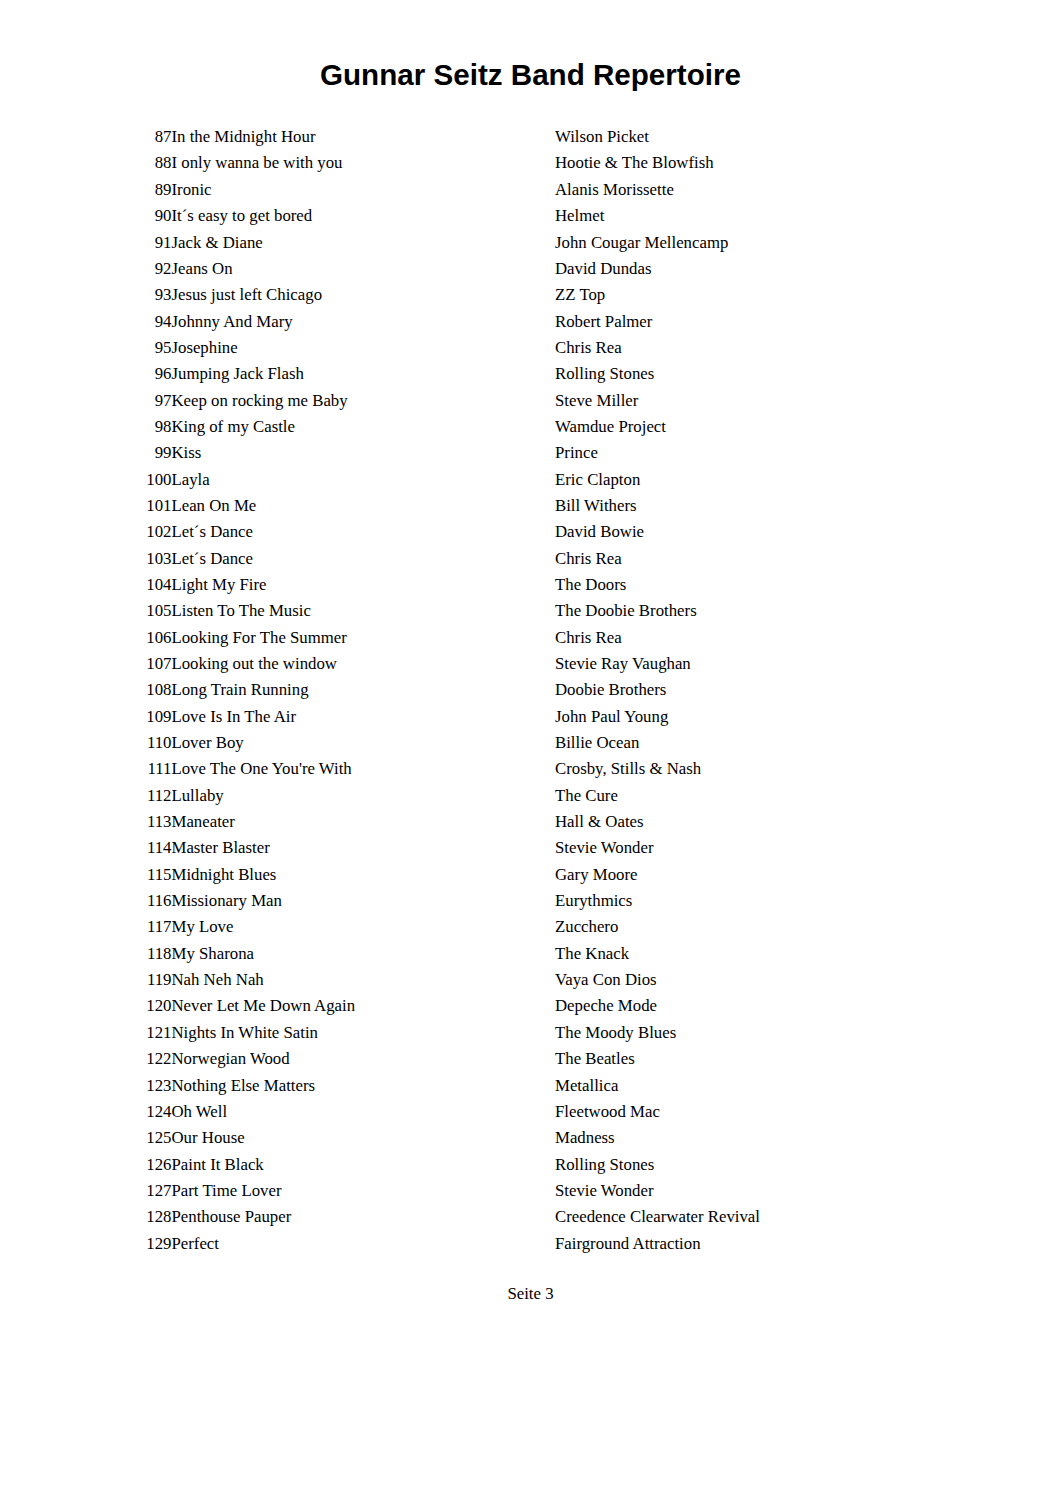Gunnar Seitz Band Repertoire
| 87 | In the Midnight Hour | Wilson Picket |
| 88 | I only wanna be with you | Hootie & The Blowfish |
| 89 | Ironic | Alanis Morissette |
| 90 | It´s easy to get bored | Helmet |
| 91 | Jack & Diane | John Cougar Mellencamp |
| 92 | Jeans On | David Dundas |
| 93 | Jesus just left Chicago | ZZ Top |
| 94 | Johnny And Mary | Robert Palmer |
| 95 | Josephine | Chris Rea |
| 96 | Jumping Jack Flash | Rolling Stones |
| 97 | Keep on rocking me Baby | Steve Miller |
| 98 | King of my Castle | Wamdue Project |
| 99 | Kiss | Prince |
| 100 | Layla | Eric Clapton |
| 101 | Lean On Me | Bill Withers |
| 102 | Let´s Dance | David Bowie |
| 103 | Let´s Dance | Chris Rea |
| 104 | Light My Fire | The Doors |
| 105 | Listen To The Music | The Doobie Brothers |
| 106 | Looking For The Summer | Chris Rea |
| 107 | Looking out the window | Stevie Ray Vaughan |
| 108 | Long Train Running | Doobie Brothers |
| 109 | Love Is In The Air | John Paul Young |
| 110 | Lover Boy | Billie Ocean |
| 111 | Love The One You're With | Crosby, Stills & Nash |
| 112 | Lullaby | The Cure |
| 113 | Maneater | Hall & Oates |
| 114 | Master Blaster | Stevie Wonder |
| 115 | Midnight Blues | Gary Moore |
| 116 | Missionary Man | Eurythmics |
| 117 | My Love | Zucchero |
| 118 | My Sharona | The Knack |
| 119 | Nah Neh Nah | Vaya Con Dios |
| 120 | Never Let Me Down Again | Depeche Mode |
| 121 | Nights In White Satin | The Moody Blues |
| 122 | Norwegian Wood | The Beatles |
| 123 | Nothing Else Matters | Metallica |
| 124 | Oh Well | Fleetwood Mac |
| 125 | Our House | Madness |
| 126 | Paint It Black | Rolling Stones |
| 127 | Part Time Lover | Stevie Wonder |
| 128 | Penthouse Pauper | Creedence Clearwater Revival |
| 129 | Perfect | Fairground Attraction |
Seite 3